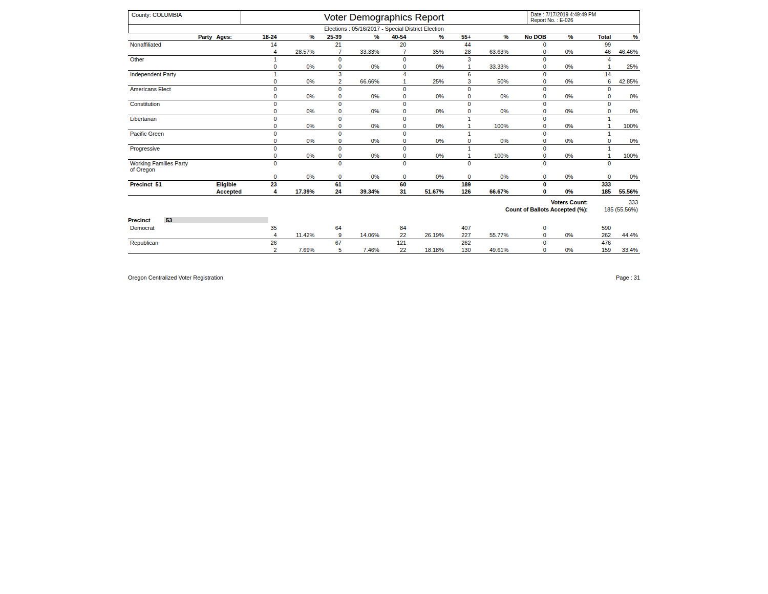| County: COLUMBIA | Voter Demographics Report | Date : 7/17/2019 4:49:49 PM Report No. : E-026 |
| Elections : 05/16/2017 - Special District Election |
| Party | Ages: | 18-24 | % | 25-39 | % | 40-54 | % | 55+ | % | No DOB | % | Total | % |
| --- | --- | --- | --- | --- | --- | --- | --- | --- | --- | --- | --- | --- | --- |
| Nonaffiliated | 14 | | 21 | | 20 | | 44 | | 0 | | 99 | |
| | 4 | 28.57% | 7 | 33.33% | 7 | 35% | 28 | 63.63% | 0 | 0% | 46 | 46.46% |
| Other | 1 | | 0 | | 0 | | 3 | | 0 | | 4 | |
| | 0 | 0% | 0 | 0% | 0 | 0% | 1 | 33.33% | 0 | 0% | 1 | 25% |
| Independent Party | 1 | | 3 | | 4 | | 6 | | 0 | | 14 | |
| | 0 | 0% | 2 | 66.66% | 1 | 25% | 3 | 50% | 0 | 0% | 6 | 42.85% |
| Americans Elect | 0 | | 0 | | 0 | | 0 | | 0 | | 0 | |
| | 0 | 0% | 0 | 0% | 0 | 0% | 0 | 0% | 0 | 0% | 0 | 0% |
| Constitution | 0 | | 0 | | 0 | | 0 | | 0 | | 0 | |
| | 0 | 0% | 0 | 0% | 0 | 0% | 0 | 0% | 0 | 0% | 0 | 0% |
| Libertarian | 0 | | 0 | | 0 | | 1 | | 0 | | 1 | |
| | 0 | 0% | 0 | 0% | 0 | 0% | 1 | 100% | 0 | 0% | 1 | 100% |
| Pacific Green | 0 | | 0 | | 0 | | 1 | | 0 | | 1 | |
| | 0 | 0% | 0 | 0% | 0 | 0% | 0 | 0% | 0 | 0% | 0 | 0% |
| Progressive | 0 | | 0 | | 0 | | 1 | | 0 | | 1 | |
| | 0 | 0% | 0 | 0% | 0 | 0% | 1 | 100% | 0 | 0% | 1 | 100% |
| Working Families Party of Oregon | 0 | | 0 | | 0 | | 0 | | 0 | | 0 | |
| | 0 | 0% | 0 | 0% | 0 | 0% | 0 | 0% | 0 | 0% | 0 | 0% |
| Precinct 51 | Eligible | 23 | | 61 | | 60 | | 189 | | 0 | | 333 | |
| | Accepted | 4 | 17.39% | 24 | 39.34% | 31 | 51.67% | 126 | 66.67% | 0 | 0% | 185 | 55.56% |
| Voters Count: | 333 |
| Count of Ballots Accepted (%): | 185 (55.56%) |
Precinct 53
| Democrat | 35 | | 64 | | 84 | | 407 | | 0 | | 590 | |
| | 4 | 11.42% | 9 | 14.06% | 22 | 26.19% | 227 | 55.77% | 0 | 0% | 262 | 44.4% |
| Republican | 26 | | 67 | | 121 | | 262 | | 0 | | 476 | |
| | 2 | 7.69% | 5 | 7.46% | 22 | 18.18% | 130 | 49.61% | 0 | 0% | 159 | 33.4% |
Oregon Centralized Voter Registration
Page : 31